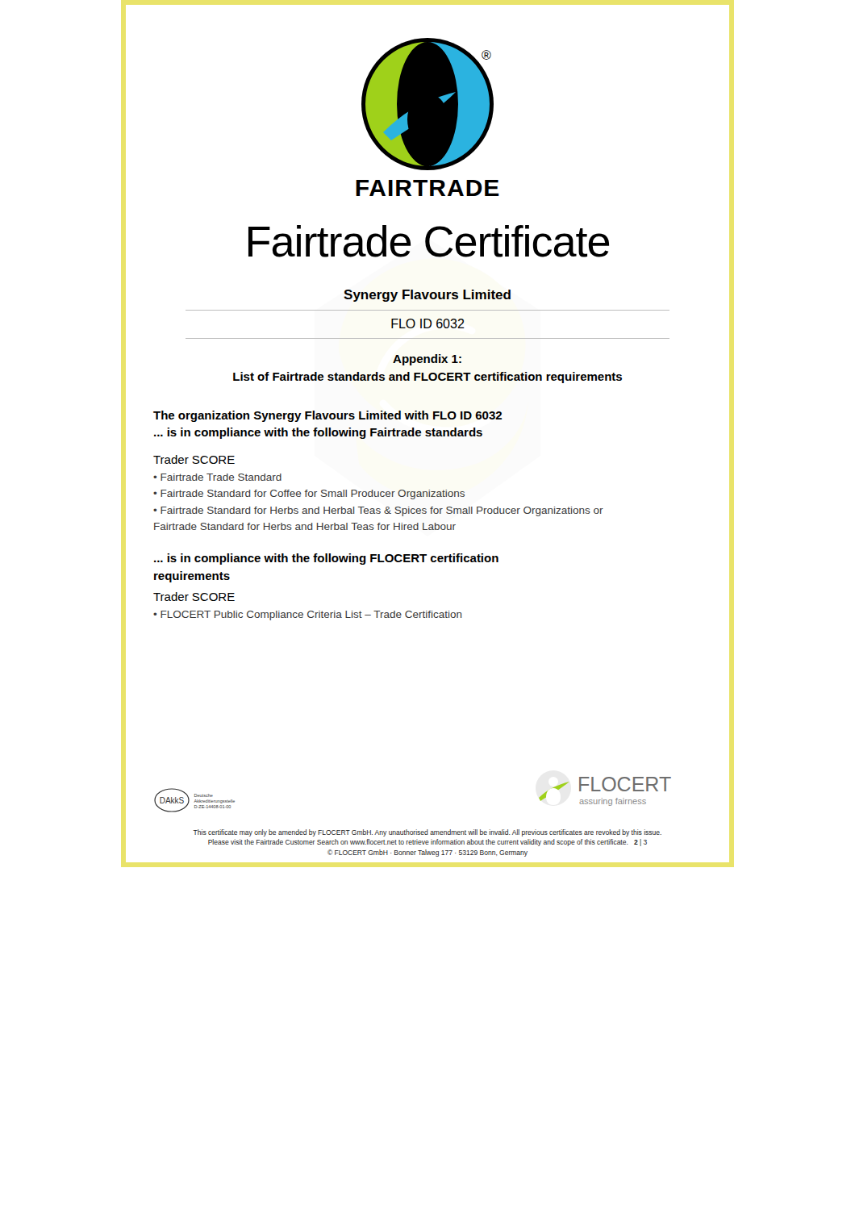®
FAIRTRADE
Fairtrade Certificate
Synergy Flavours Limited
FLO ID 6032
Appendix 1:
List of Fairtrade standards and FLOCERT certification requirements
The organization Synergy Flavours Limited with FLO ID 6032
... is in compliance with the following Fairtrade standards
Trader SCORE
Fairtrade Trade Standard
Fairtrade Standard for Coffee for Small Producer Organizations
Fairtrade Standard for Herbs and Herbal Teas & Spices for Small Producer Organizations or
Fairtrade Standard for Herbs and Herbal Teas for Hired Labour
... is in compliance with the following FLOCERT certification
requirements
Trader SCORE
FLOCERT Public Compliance Criteria List – Trade Certification
DAkkS Deutsche
Akkreditierungsstelle
D-ZE-14408-01-00
FLOCERT assuring fairness
This certificate may only be amended by FLOCERT GmbH. Any unauthorised amendment will be invalid. All previous certificates are revoked by this issue.
Please visit the Fairtrade Customer Search on www.flocert.net to retrieve information about the current validity and scope of this certificate. 2 | 3
© FLOCERT GmbH · Bonner Talweg 177 · 53129 Bonn, Germany